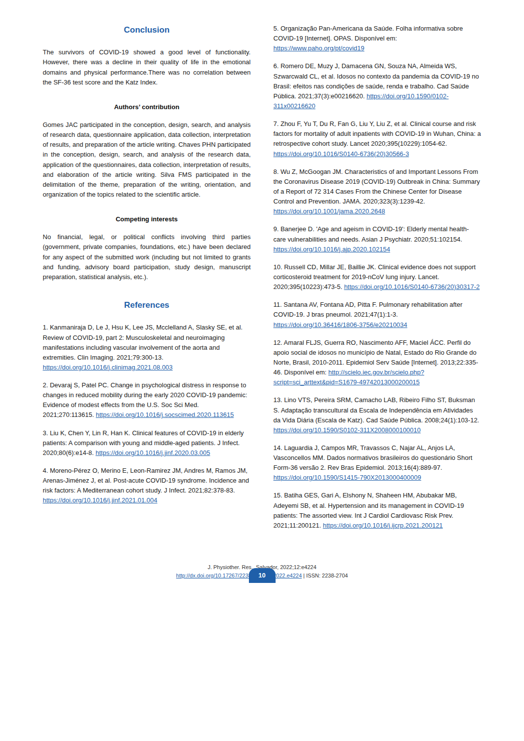Conclusion
The survivors of COVID-19 showed a good level of functionality. However, there was a decline in their quality of life in the emotional domains and physical performance.There was no correlation between the SF-36 test score and the Katz Index.
Authors’ contribution
Gomes JAC participated in the conception, design, search, and analysis of research data, questionnaire application, data collection, interpretation of results, and preparation of the article writing. Chaves PHN participated in the conception, design, search, and analysis of the research data, application of the questionnaires, data collection, interpretation of results, and elaboration of the article writing. Silva FMS participated in the delimitation of the theme, preparation of the writing, orientation, and organization of the topics related to the scientific article.
Competing interests
No financial, legal, or political conflicts involving third parties (government, private companies, foundations, etc.) have been declared for any aspect of the submitted work (including but not limited to grants and funding, advisory board participation, study design, manuscript preparation, statistical analysis, etc.).
References
1. Kanmaniraja D, Le J, Hsu K, Lee JS, Mcclelland A, Slasky SE, et al. Review of COVID-19, part 2: Musculoskeletal and neuroimaging manifestations including vascular involvement of the aorta and extremities. Clin Imaging. 2021;79:300-13. https://doi.org/10.1016/j.clinimag.2021.08.003
2. Devaraj S, Patel PC. Change in psychological distress in response to changes in reduced mobility during the early 2020 COVID-19 pandemic: Evidence of modest effects from the U.S. Soc Sci Med. 2021;270:113615. https://doi.org/10.1016/j.socscimed.2020.113615
3. Liu K, Chen Y, Lin R, Han K. Clinical features of COVID-19 in elderly patients: A comparison with young and middle-aged patients. J Infect. 2020;80(6):e14-8. https://doi.org/10.1016/j.jinf.2020.03.005
4. Moreno-Pérez O, Merino E, Leon-Ramirez JM, Andres M, Ramos JM, Arenas-Jiménez J, et al. Post-acute COVID-19 syndrome. Incidence and risk factors: A Mediterranean cohort study. J Infect. 2021;82:378-83. https://doi.org/10.1016/j.jinf.2021.01.004
5. Organização Pan-Americana da Saúde. Folha informativa sobre COVID-19 [Internet]. OPAS. Disponível em: https://www.paho.org/pt/covid19
6. Romero DE, Muzy J, Damacena GN, Souza NA, Almeida WS, Szwarcwald CL, et al. Idosos no contexto da pandemia da COVID-19 no Brasil: efeitos nas condições de saúde, renda e trabalho. Cad Saúde Pública. 2021;37(3):e00216620. https://doi.org/10.1590/0102-311x00216620
7. Zhou F, Yu T, Du R, Fan G, Liu Y, Liu Z, et al. Clinical course and risk factors for mortality of adult inpatients with COVID-19 in Wuhan, China: a retrospective cohort study. Lancet 2020;395(10229):1054-62. https://doi.org/10.1016/S0140-6736(20)30566-3
8. Wu Z, McGoogan JM. Characteristics of and Important Lessons From the Coronavirus Disease 2019 (COVID-19) Outbreak in China: Summary of a Report of 72 314 Cases From the Chinese Center for Disease Control and Prevention. JAMA. 2020;323(3):1239-42. https://doi.org/10.1001/jama.2020.2648
9. Banerjee D. 'Age and ageism in COVID-19': Elderly mental health-care vulnerabilities and needs. Asian J Psychiatr. 2020;51:102154. https://doi.org/10.1016/j.ajp.2020.102154
10. Russell CD, Millar JE, Baillie JK. Clinical evidence does not support corticosteroid treatment for 2019-nCoV lung injury. Lancet. 2020;395(10223):473-5. https://doi.org/10.1016/S0140-6736(20)30317-2
11. Santana AV, Fontana AD, Pitta F. Pulmonary rehabilitation after COVID-19. J bras pneumol. 2021;47(1):1-3. https://doi.org/10.36416/1806-3756/e20210034
12. Amaral FLJS, Guerra RO, Nascimento AFF, Maciel ÁCC. Perfil do apoio social de idosos no município de Natal, Estado do Rio Grande do Norte, Brasil, 2010-2011. Epidemiol Serv Saúde [Internet]. 2013;22:335-46. Disponível em: http://scielo.iec.gov.br/scielo.php?script=sci_arttext&pid=S1679-49742013000200015
13. Lino VTS, Pereira SRM, Camacho LAB, Ribeiro Filho ST, Buksman S. Adaptação transcultural da Escala de Independência em Atividades da Vida Diária (Escala de Katz). Cad Saúde Pública. 2008;24(1):103-12. https://doi.org/10.1590/S0102-311X2008000100010
14. Laguardia J, Campos MR, Travassos C, Najar AL, Anjos LA, Vasconcellos MM. Dados normativos brasileiros do questionário Short Form-36 versão 2. Rev Bras Epidemiol. 2013;16(4):889-97. https://doi.org/10.1590/S1415-790X2013000400009
15. Batiha GES, Gari A, Elshony N, Shaheen HM, Abubakar MB, Adeyemi SB, et al. Hypertension and its management in COVID-19 patients: The assorted view. Int J Cardiol Cardiovasc Risk Prev. 2021;11:200121. https://doi.org/10.1016/j.ijcrp.2021.200121
J. Physiother. Res., Salvador, 2022;12:e4224
http://dx.doi.org/10.17267/2238-2704rpf.2022.e4224 | ISSN: 2238-2704
10